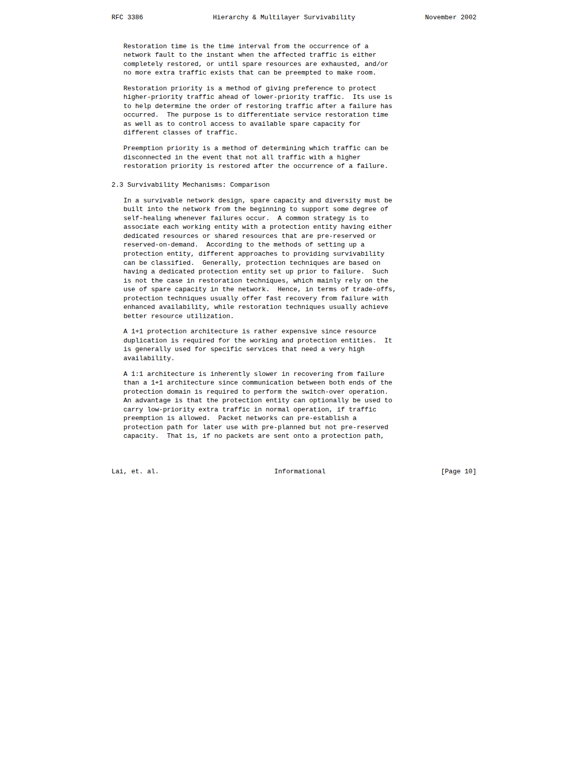RFC 3386 Hierarchy & Multilayer Survivability November 2002
Restoration time is the time interval from the occurrence of a network fault to the instant when the affected traffic is either completely restored, or until spare resources are exhausted, and/or no more extra traffic exists that can be preempted to make room.
Restoration priority is a method of giving preference to protect higher-priority traffic ahead of lower-priority traffic. Its use is to help determine the order of restoring traffic after a failure has occurred. The purpose is to differentiate service restoration time as well as to control access to available spare capacity for different classes of traffic.
Preemption priority is a method of determining which traffic can be disconnected in the event that not all traffic with a higher restoration priority is restored after the occurrence of a failure.
2.3 Survivability Mechanisms: Comparison
In a survivable network design, spare capacity and diversity must be built into the network from the beginning to support some degree of self-healing whenever failures occur. A common strategy is to associate each working entity with a protection entity having either dedicated resources or shared resources that are pre-reserved or reserved-on-demand. According to the methods of setting up a protection entity, different approaches to providing survivability can be classified. Generally, protection techniques are based on having a dedicated protection entity set up prior to failure. Such is not the case in restoration techniques, which mainly rely on the use of spare capacity in the network. Hence, in terms of trade-offs, protection techniques usually offer fast recovery from failure with enhanced availability, while restoration techniques usually achieve better resource utilization.
A 1+1 protection architecture is rather expensive since resource duplication is required for the working and protection entities. It is generally used for specific services that need a very high availability.
A 1:1 architecture is inherently slower in recovering from failure than a 1+1 architecture since communication between both ends of the protection domain is required to perform the switch-over operation. An advantage is that the protection entity can optionally be used to carry low-priority extra traffic in normal operation, if traffic preemption is allowed. Packet networks can pre-establish a protection path for later use with pre-planned but not pre-reserved capacity. That is, if no packets are sent onto a protection path,
Lai, et. al. Informational [Page 10]